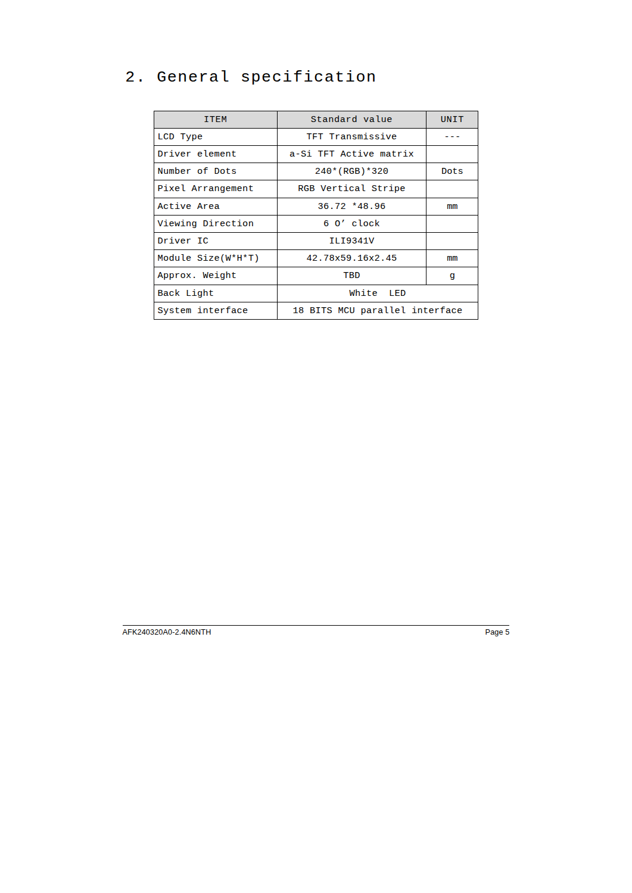2. General specification
| ITEM | Standard value | UNIT |
| --- | --- | --- |
| LCD Type | TFT Transmissive | --- |
| Driver element | a-Si TFT Active matrix | |
| Number of Dots | 240*(RGB)*320 | Dots |
| Pixel Arrangement | RGB Vertical Stripe | |
| Active Area | 36.72 *48.96 | mm |
| Viewing Direction | 6 O’ clock | |
| Driver IC | ILI9341V | |
| Module Size(W*H*T) | 42.78x59.16x2.45 | mm |
| Approx. Weight | TBD | g |
| Back Light | White LED |
| System interface | 18 BITS MCU parallel interface |
AFK240320A0-2.4N6NTH Page 5